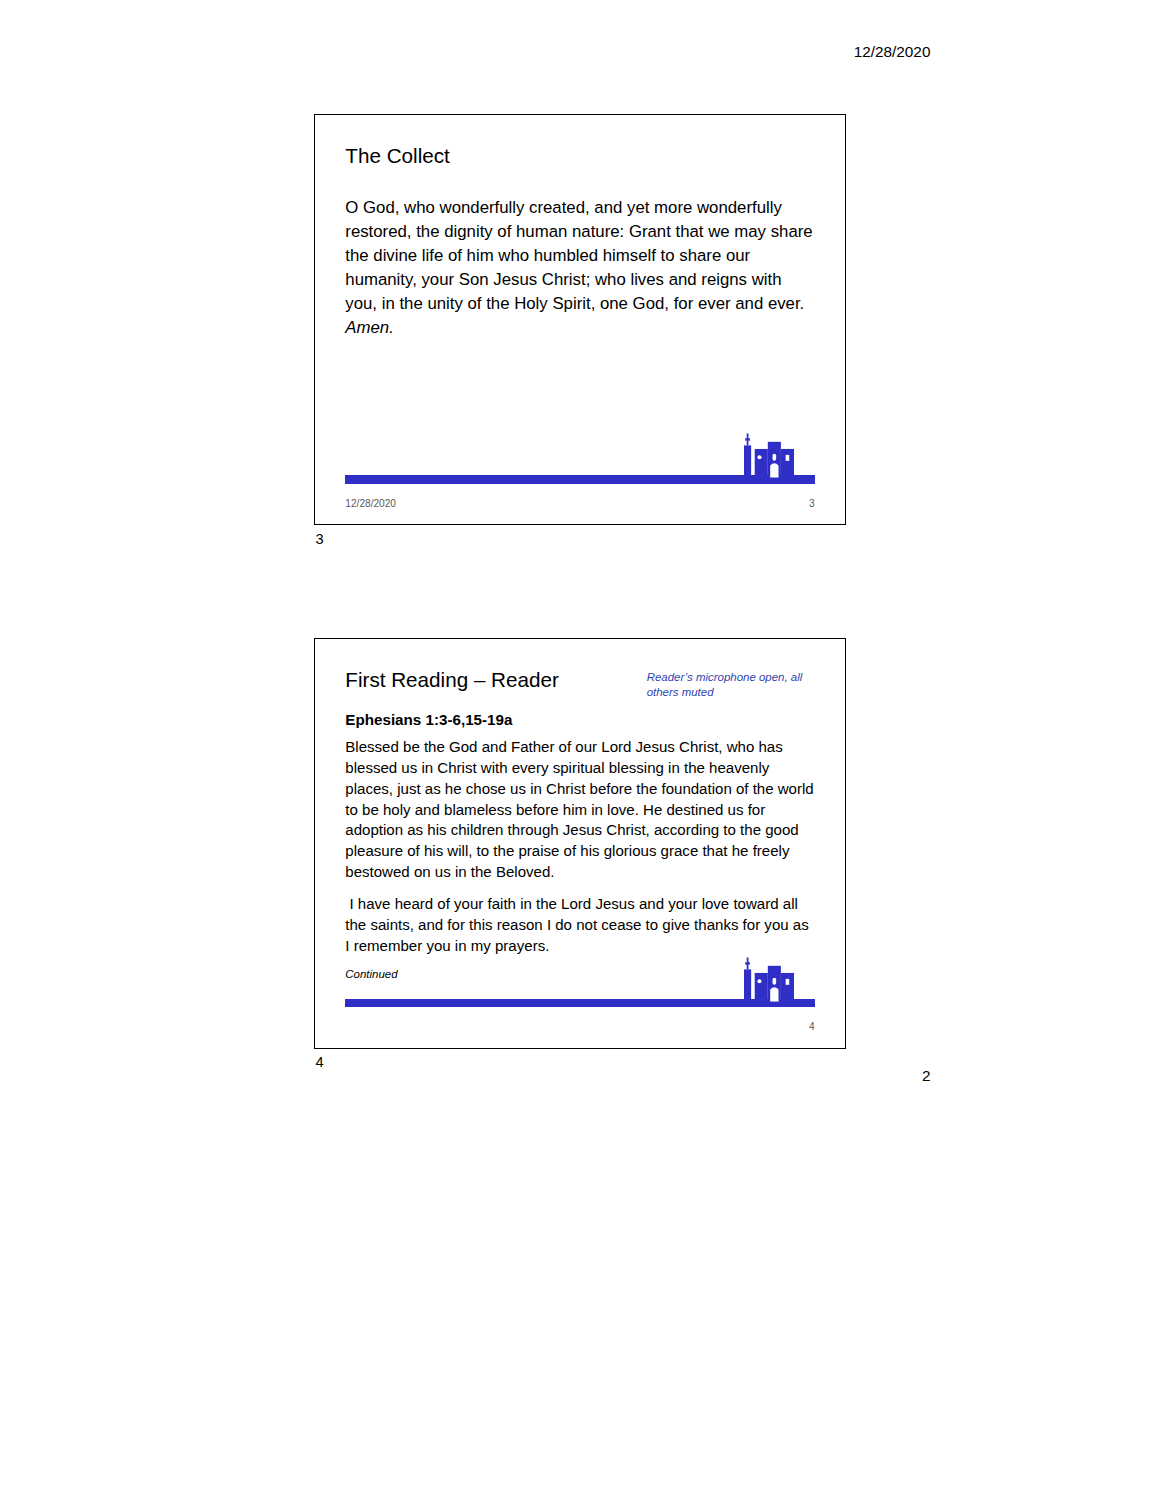12/28/2020
The Collect
O God, who wonderfully created, and yet more wonderfully restored, the dignity of human nature: Grant that we may share the divine life of him who humbled himself to share our humanity, your Son Jesus Christ; who lives and reigns with you, in the unity of the Holy Spirit, one God, for ever and ever. Amen.
12/28/2020 3
3
First Reading – Reader Reader’s microphone open, all others muted
Ephesians 1:3-6,15-19a
Blessed be the God and Father of our Lord Jesus Christ, who has blessed us in Christ with every spiritual blessing in the heavenly places, just as he chose us in Christ before the foundation of the world to be holy and blameless before him in love. He destined us for adoption as his children through Jesus Christ, according to the good pleasure of his will, to the praise of his glorious grace that he freely bestowed on us in the Beloved.
I have heard of your faith in the Lord Jesus and your love toward all the saints, and for this reason I do not cease to give thanks for you as I remember you in my prayers.
Continued
4
4
2